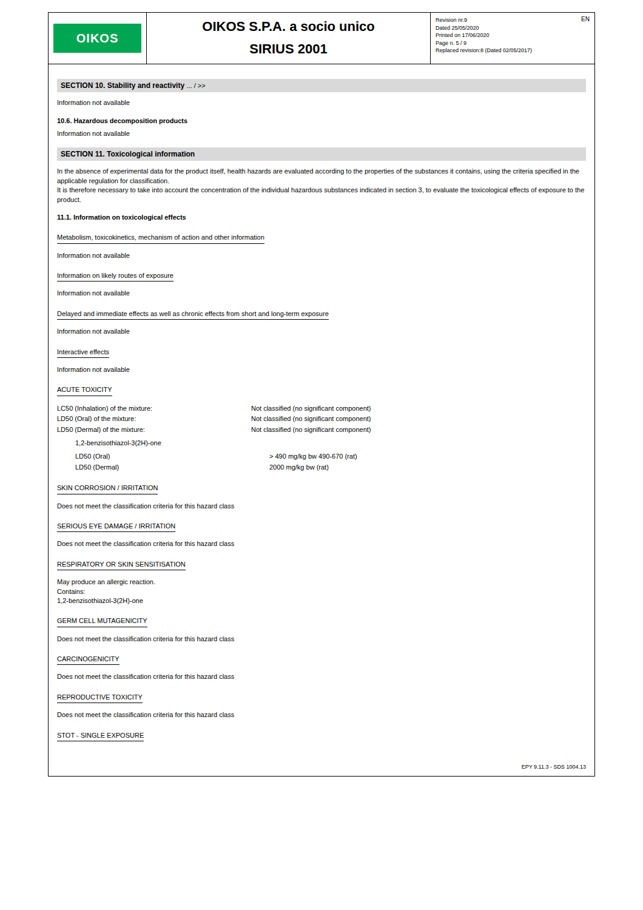OIKOS
OIKOS S.P.A. a socio unico
SIRIUS 2001
EN Revision nr.9
Dated 25/05/2020
Printed on 17/06/2020
Page n. 5 / 9
Replaced revision:8 (Dated 02/05/2017)
SECTION 10. Stability and reactivity ... / >>
Information not available
10.6. Hazardous decomposition products
Information not available
SECTION 11. Toxicological information
In the absence of experimental data for the product itself, health hazards are evaluated according to the properties of the substances it contains, using the criteria specified in the applicable regulation for classification.
It is therefore necessary to take into account the concentration of the individual hazardous substances indicated in section 3, to evaluate the toxicological effects of exposure to the product.
11.1. Information on toxicological effects
Metabolism, toxicokinetics, mechanism of action and other information
Information not available
Information on likely routes of exposure
Information not available
Delayed and immediate effects as well as chronic effects from short and long-term exposure
Information not available
Interactive effects
Information not available
ACUTE TOXICITY
| LC50 (Inhalation) of the mixture: | Not classified (no significant component) |
| LD50 (Oral) of the mixture: | Not classified (no significant component) |
| LD50 (Dermal) of the mixture: | Not classified (no significant component) |
1,2-benzisothiazol-3(2H)-one
| LD50 (Oral) | > 490 mg/kg bw 490-670 (rat) |
| LD50 (Dermal) | 2000 mg/kg bw (rat) |
SKIN CORROSION / IRRITATION
Does not meet the classification criteria for this hazard class
SERIOUS EYE DAMAGE / IRRITATION
Does not meet the classification criteria for this hazard class
RESPIRATORY OR SKIN SENSITISATION
May produce an allergic reaction.
Contains:
1,2-benzisothiazol-3(2H)-one
GERM CELL MUTAGENICITY
Does not meet the classification criteria for this hazard class
CARCINOGENICITY
Does not meet the classification criteria for this hazard class
REPRODUCTIVE TOXICITY
Does not meet the classification criteria for this hazard class
STOT - SINGLE EXPOSURE
EPY 9.11.3 - SDS 1004.13